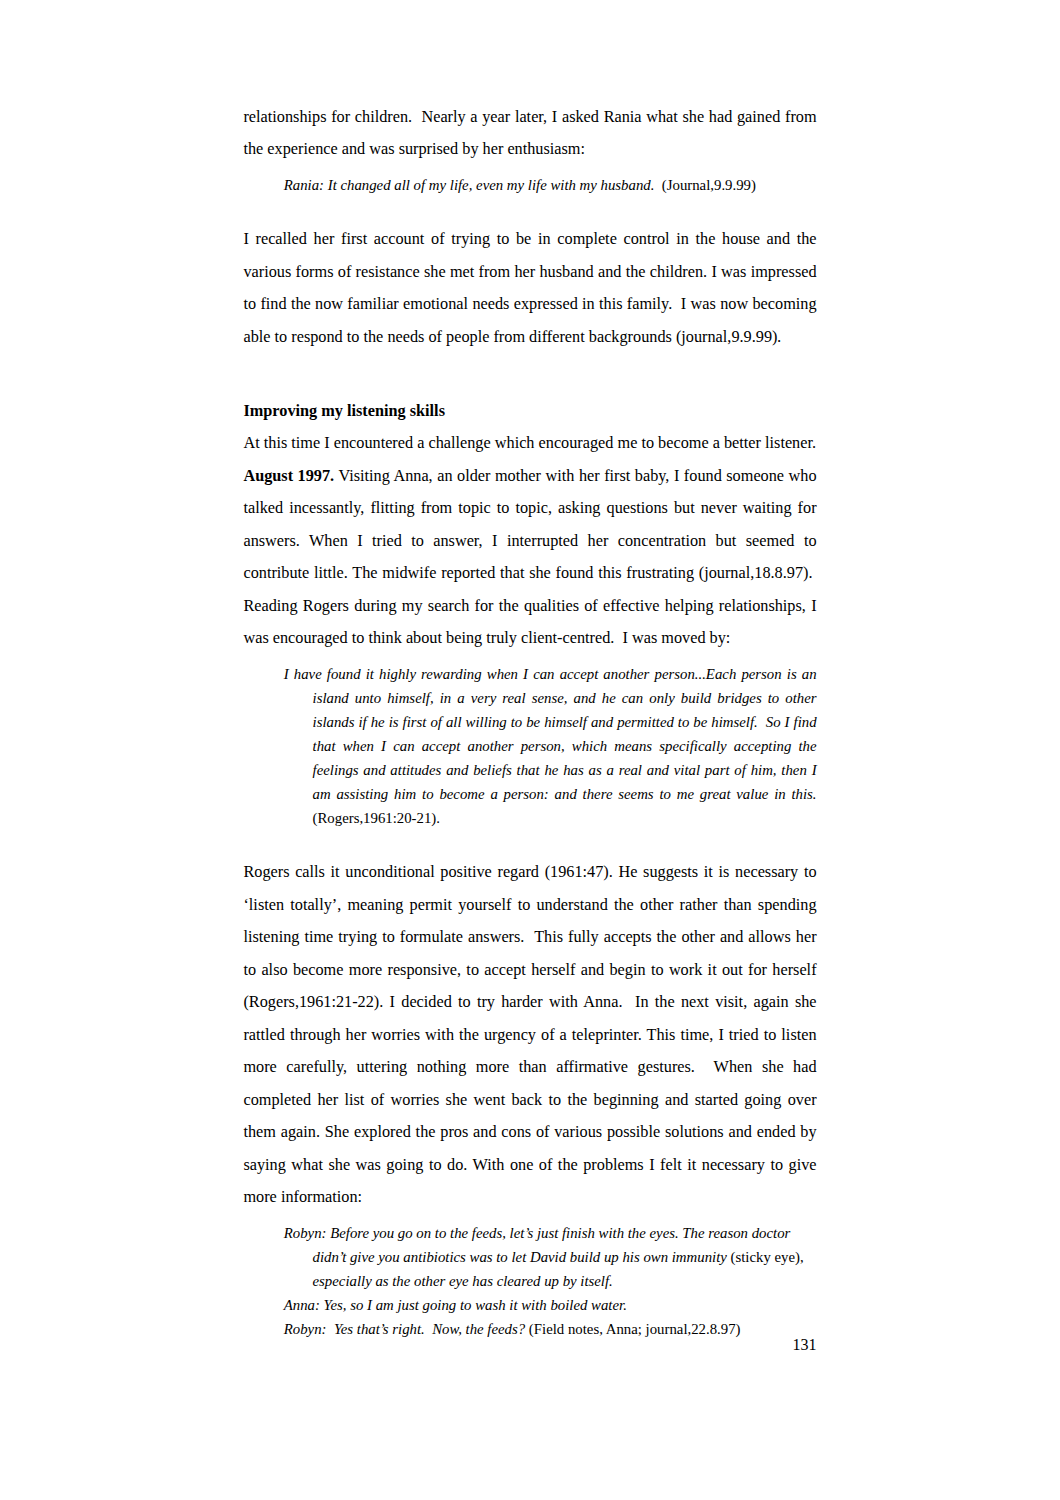relationships for children. Nearly a year later, I asked Rania what she had gained from the experience and was surprised by her enthusiasm:
Rania: It changed all of my life, even my life with my husband. (Journal,9.9.99)
I recalled her first account of trying to be in complete control in the house and the various forms of resistance she met from her husband and the children. I was impressed to find the now familiar emotional needs expressed in this family. I was now becoming able to respond to the needs of people from different backgrounds (journal,9.9.99).
Improving my listening skills
At this time I encountered a challenge which encouraged me to become a better listener.
August 1997. Visiting Anna, an older mother with her first baby, I found someone who talked incessantly, flitting from topic to topic, asking questions but never waiting for answers. When I tried to answer, I interrupted her concentration but seemed to contribute little. The midwife reported that she found this frustrating (journal,18.8.97). Reading Rogers during my search for the qualities of effective helping relationships, I was encouraged to think about being truly client-centred. I was moved by:
I have found it highly rewarding when I can accept another person...Each person is an island unto himself, in a very real sense, and he can only build bridges to other islands if he is first of all willing to be himself and permitted to be himself. So I find that when I can accept another person, which means specifically accepting the feelings and attitudes and beliefs that he has as a real and vital part of him, then I am assisting him to become a person: and there seems to me great value in this. (Rogers,1961:20-21).
Rogers calls it unconditional positive regard (1961:47). He suggests it is necessary to ‘listen totally’, meaning permit yourself to understand the other rather than spending listening time trying to formulate answers. This fully accepts the other and allows her to also become more responsive, to accept herself and begin to work it out for herself (Rogers,1961:21-22). I decided to try harder with Anna. In the next visit, again she rattled through her worries with the urgency of a teleprinter. This time, I tried to listen more carefully, uttering nothing more than affirmative gestures. When she had completed her list of worries she went back to the beginning and started going over them again. She explored the pros and cons of various possible solutions and ended by saying what she was going to do. With one of the problems I felt it necessary to give more information:
Robyn: Before you go on to the feeds, let’s just finish with the eyes. The reason doctor didn’t give you antibiotics was to let David build up his own immunity (sticky eye), especially as the other eye has cleared up by itself.
Anna: Yes, so I am just going to wash it with boiled water.
Robyn: Yes that’s right. Now, the feeds? (Field notes, Anna; journal,22.8.97)
131